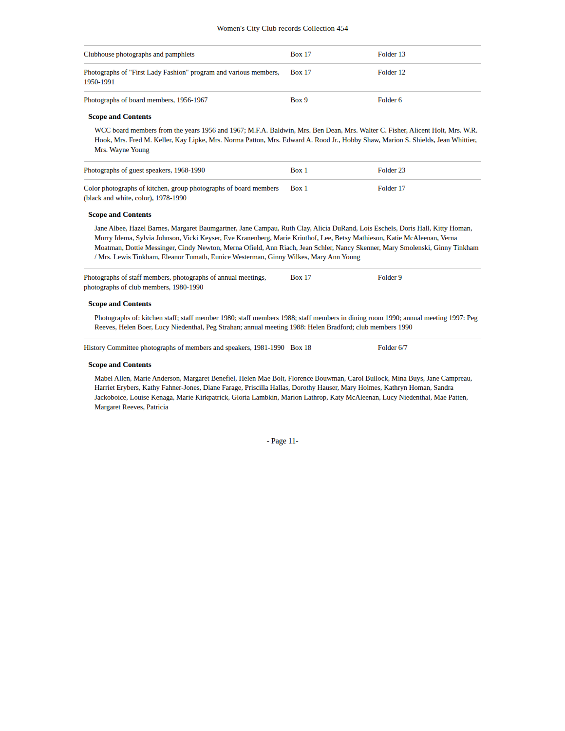Women's City Club records Collection 454
| Clubhouse photographs and pamphlets | Box 17 | Folder 13 |
| Photographs of "First Lady Fashion" program and various members, 1950-1991 | Box 17 | Folder 12 |
| Photographs of board members, 1956-1967 | Box 9 | Folder 6 |
| Scope and Contents WCC board members from the years 1956 and 1967; M.F.A. Baldwin, Mrs. Ben Dean, Mrs. Walter C. Fisher, Alicent Holt, Mrs. W.R. Hook, Mrs. Fred M. Keller, Kay Lipke, Mrs. Norma Patton, Mrs. Edward A. Rood Jr., Hobby Shaw, Marion S. Shields, Jean Whittier, Mrs. Wayne Young |
| Photographs of guest speakers, 1968-1990 | Box 1 | Folder 23 |
| Color photographs of kitchen, group photographs of board members (black and white, color), 1978-1990 | Box 1 | Folder 17 |
| Scope and Contents Jane Albee, Hazel Barnes, Margaret Baumgartner, Jane Campau, Ruth Clay, Alicia DuRand, Lois Eschels, Doris Hall, Kitty Homan, Murry Idema, Sylvia Johnson, Vicki Keyser, Eve Kranenberg, Marie Kriuthof, Lee, Betsy Mathieson, Katie McAleenan, Verna Moatman, Dottie Messinger, Cindy Newton, Merna Ofield, Ann Riach, Jean Schler, Nancy Skenner, Mary Smolenski, Ginny Tinkham / Mrs. Lewis Tinkham, Eleanor Tumath, Eunice Westerman, Ginny Wilkes, Mary Ann Young |
| Photographs of staff members, photographs of annual meetings, photographs of club members, 1980-1990 | Box 17 | Folder 9 |
| Scope and Contents Photographs of: kitchen staff; staff member 1980; staff members 1988; staff members in dining room 1990; annual meeting 1997: Peg Reeves, Helen Boer, Lucy Niedenthal, Peg Strahan; annual meeting 1988: Helen Bradford; club members 1990 |
| History Committee photographs of members and speakers, 1981-1990 | Box 18 | Folder 6/7 |
| Scope and Contents Mabel Allen, Marie Anderson, Margaret Benefiel, Helen Mae Bolt, Florence Bouwman, Carol Bullock, Mina Buys, Jane Campreau, Harriet Erybers, Kathy Fahner-Jones, Diane Farage, Priscilla Hallas, Dorothy Hauser, Mary Holmes, Kathryn Homan, Sandra Jackoboice, Louise Kenaga, Marie Kirkpatrick, Gloria Lambkin, Marion Lathrop, Katy McAleenan, Lucy Niedenthal, Mae Patten, Margaret Reeves, Patricia |
- Page 11-